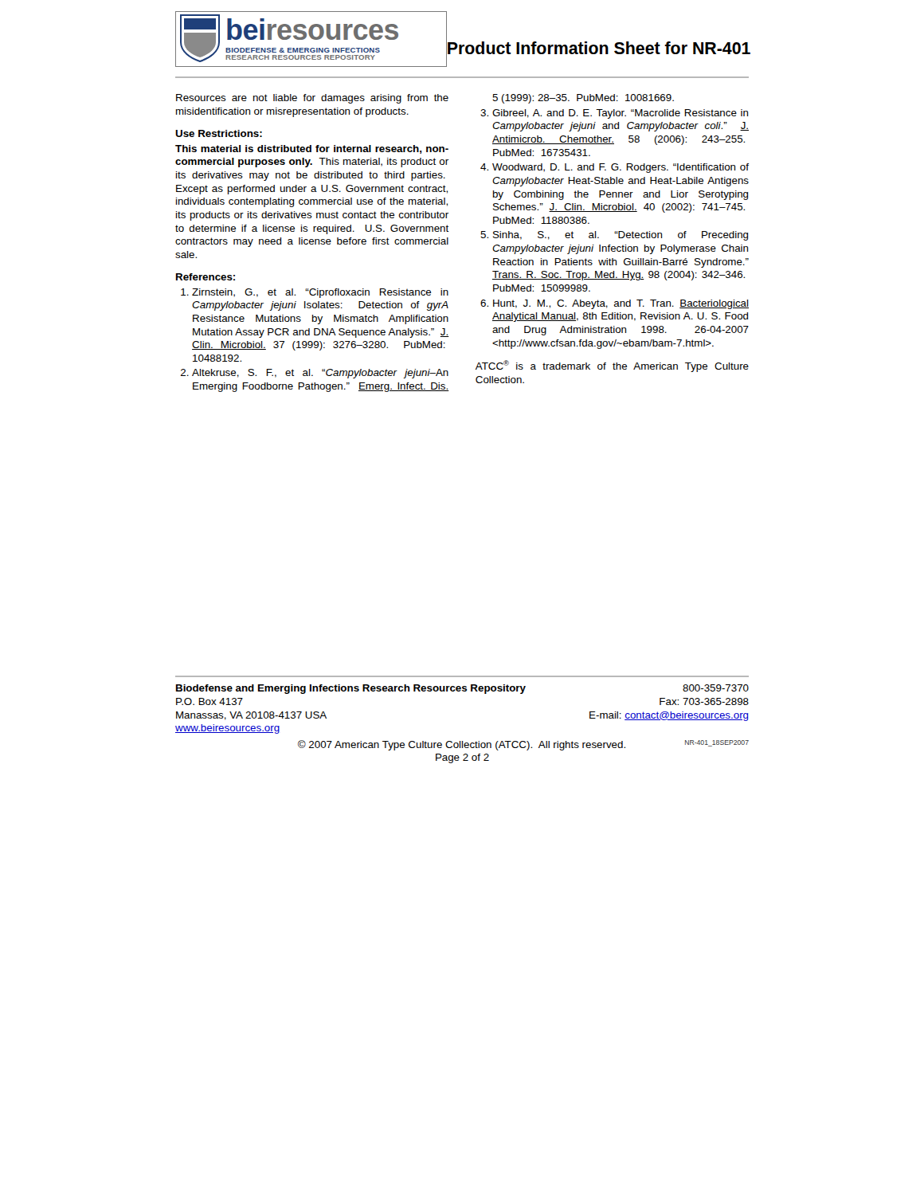bei resources
BIODEFENSE & EMERGING INFECTIONS
RESEARCH RESOURCES REPOSITORY
Product Information Sheet for NR-401
Resources are not liable for damages arising from the misidentification or misrepresentation of products.
Use Restrictions:
This material is distributed for internal research, non-commercial purposes only. This material, its product or its derivatives may not be distributed to third parties. Except as performed under a U.S. Government contract, individuals contemplating commercial use of the material, its products or its derivatives must contact the contributor to determine if a license is required. U.S. Government contractors may need a license before first commercial sale.
References:
Zirnstein, G., et al. “Ciprofloxacin Resistance in Campylobacter jejuni Isolates: Detection of gyrA Resistance Mutations by Mismatch Amplification Mutation Assay PCR and DNA Sequence Analysis.” J. Clin. Microbiol. 37 (1999): 3276–3280. PubMed: 10488192.
Altekruse, S. F., et al. “Campylobacter jejuni–An Emerging Foodborne Pathogen.” Emerg. Infect. Dis. 5 (1999): 28–35. PubMed: 10081669.
Gibreel, A. and D. E. Taylor. “Macrolide Resistance in Campylobacter jejuni and Campylobacter coli.” J. Antimicrob. Chemother. 58 (2006): 243–255. PubMed: 16735431.
Woodward, D. L. and F. G. Rodgers. “Identification of Campylobacter Heat-Stable and Heat-Labile Antigens by Combining the Penner and Lior Serotyping Schemes.” J. Clin. Microbiol. 40 (2002): 741–745. PubMed: 11880386.
Sinha, S., et al. “Detection of Preceding Campylobacter jejuni Infection by Polymerase Chain Reaction in Patients with Guillain-Barré Syndrome.” Trans. R. Soc. Trop. Med. Hyg. 98 (2004): 342–346. PubMed: 15099989.
Hunt, J. M., C. Abeyta, and T. Tran. Bacteriological Analytical Manual, 8th Edition, Revision A. U. S. Food and Drug Administration 1998. 26-04-2007 <http://www.cfsan.fda.gov/~ebam/bam-7.html>.
ATCC® is a trademark of the American Type Culture Collection.
| Biodefense and Emerging Infections Research Resources Repository P.O. Box 4137 Manassas, VA 20108-4137 USA www.beiresources.org | 800-359-7370 Fax: 703-365-2898 E-mail: contact@beiresources.org |
© 2007 American Type Culture Collection (ATCC). All rights reserved.
Page 2 of 2
NR-401_18SEP2007